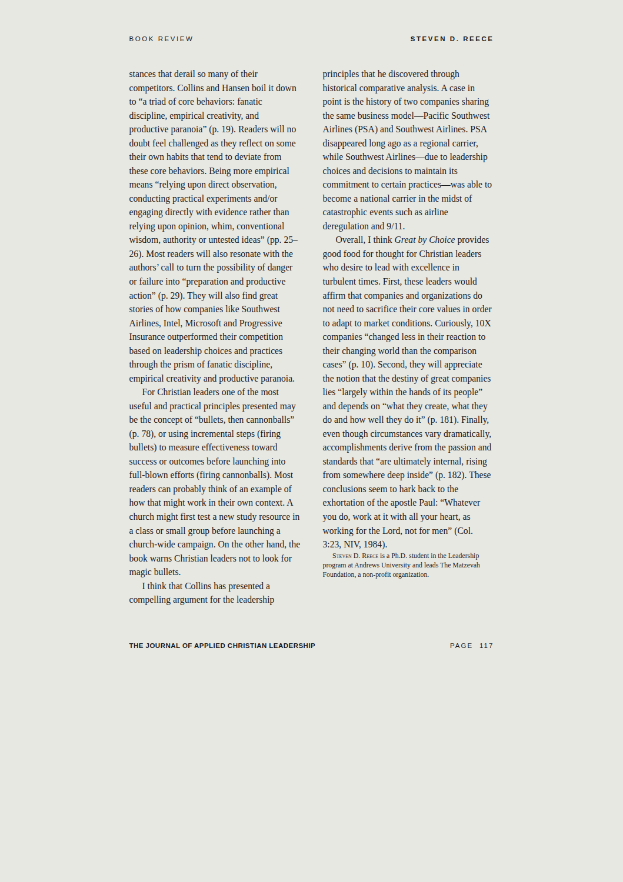Book Review Steven D. Reece
stances that derail so many of their competitors. Collins and Hansen boil it down to “a triad of core behaviors: fanatic discipline, empirical creativity, and productive paranoia” (p. 19). Readers will no doubt feel challenged as they reflect on some their own habits that tend to deviate from these core behaviors. Being more empirical means “relying upon direct observation, conducting practical experiments and/or engaging directly with evidence rather than relying upon opinion, whim, conventional wisdom, authority or untested ideas” (pp. 25–26). Most readers will also resonate with the authors’ call to turn the possibility of danger or failure into “preparation and productive action” (p. 29). They will also find great stories of how companies like Southwest Airlines, Intel, Microsoft and Progressive Insurance outperformed their competition based on leadership choices and practices through the prism of fanatic discipline, empirical creativity and productive paranoia.
For Christian leaders one of the most useful and practical principles presented may be the concept of “bullets, then cannonballs” (p. 78), or using incremental steps (firing bullets) to measure effectiveness toward success or outcomes before launching into full-blown efforts (firing cannonballs). Most readers can probably think of an example of how that might work in their own context. A church might first test a new study resource in a class or small group before launching a church-wide campaign. On the other hand, the book warns Christian leaders not to look for magic bullets.
I think that Collins has presented a compelling argument for the leadership principles that he discovered through historical comparative analysis. A case in point is the history of two companies sharing the same business model—Pacific Southwest Airlines (PSA) and Southwest Airlines. PSA disappeared long ago as a regional carrier, while Southwest Airlines—due to leadership choices and decisions to maintain its commitment to certain practices—was able to become a national carrier in the midst of catastrophic events such as airline deregulation and 9/11.
Overall, I think Great by Choice provides good food for thought for Christian leaders who desire to lead with excellence in turbulent times. First, these leaders would affirm that companies and organizations do not need to sacrifice their core values in order to adapt to market conditions. Curiously, 10X companies “changed less in their reaction to their changing world than the comparison cases” (p. 10). Second, they will appreciate the notion that the destiny of great companies lies “largely within the hands of its people” and depends on “what they create, what they do and how well they do it” (p. 181). Finally, even though circumstances vary dramatically, accomplishments derive from the passion and standards that “are ultimately internal, rising from somewhere deep inside” (p. 182). These conclusions seem to hark back to the exhortation of the apostle Paul: “Whatever you do, work at it with all your heart, as working for the Lord, not for men” (Col. 3:23, NIV, 1984).
Steven D. Reece is a Ph.D. student in the Leadership program at Andrews University and leads The Matzevah Foundation, a non-profit organization.
The Journal of Applied Christian Leadership Page 117